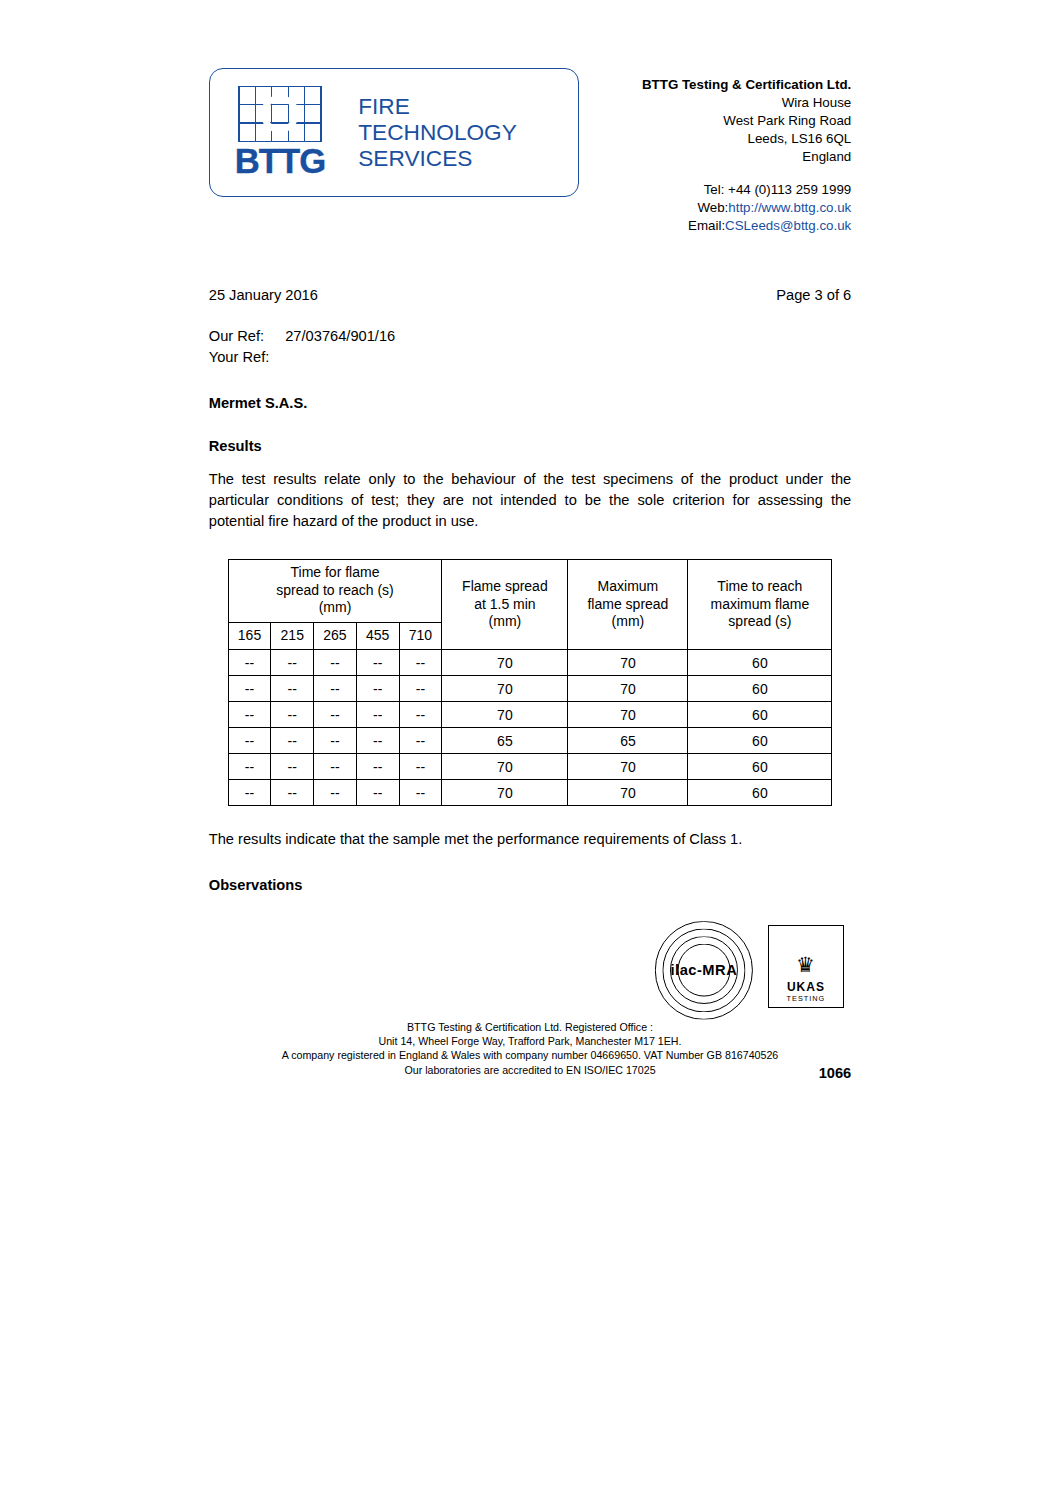BTTG
FIRE
TECHNOLOGY
SERVICES
BTTG Testing & Certification Ltd.
Wira House
West Park Ring Road
Leeds, LS16 6QL
England
Tel: +44 (0)113 259 1999
Web:http://www.bttg.co.uk
Email:CSLeeds@bttg.co.uk
25 January 2016
Page 3 of 6
Our Ref: 27/03764/901/16
Your Ref:
Mermet S.A.S.
Results
The test results relate only to the behaviour of the test specimens of the product under the particular conditions of test; they are not intended to be the sole criterion for assessing the potential fire hazard of the product in use.
| Time for flame spread to reach (s) (mm) | Flame spread at 1.5 min (mm) | Maximum flame spread (mm) | Time to reach maximum flame spread (s) |
| --- | --- | --- | --- |
| 165 | 215 | 265 | 455 | 710 |
| -- | -- | -- | -- | -- | 70 | 70 | 60 |
| -- | -- | -- | -- | -- | 70 | 70 | 60 |
| -- | -- | -- | -- | -- | 70 | 70 | 60 |
| -- | -- | -- | -- | -- | 65 | 65 | 60 |
| -- | -- | -- | -- | -- | 70 | 70 | 60 |
| -- | -- | -- | -- | -- | 70 | 70 | 60 |
The results indicate that the sample met the performance requirements of Class 1.
Observations
ilac-MRA
♛
UKAS
TESTING
BTTG Testing & Certification Ltd. Registered Office :
Unit 14, Wheel Forge Way, Trafford Park, Manchester M17 1EH.
A company registered in England & Wales with company number 04669650. VAT Number GB 816740526
Our laboratories are accredited to EN ISO/IEC 17025
1066